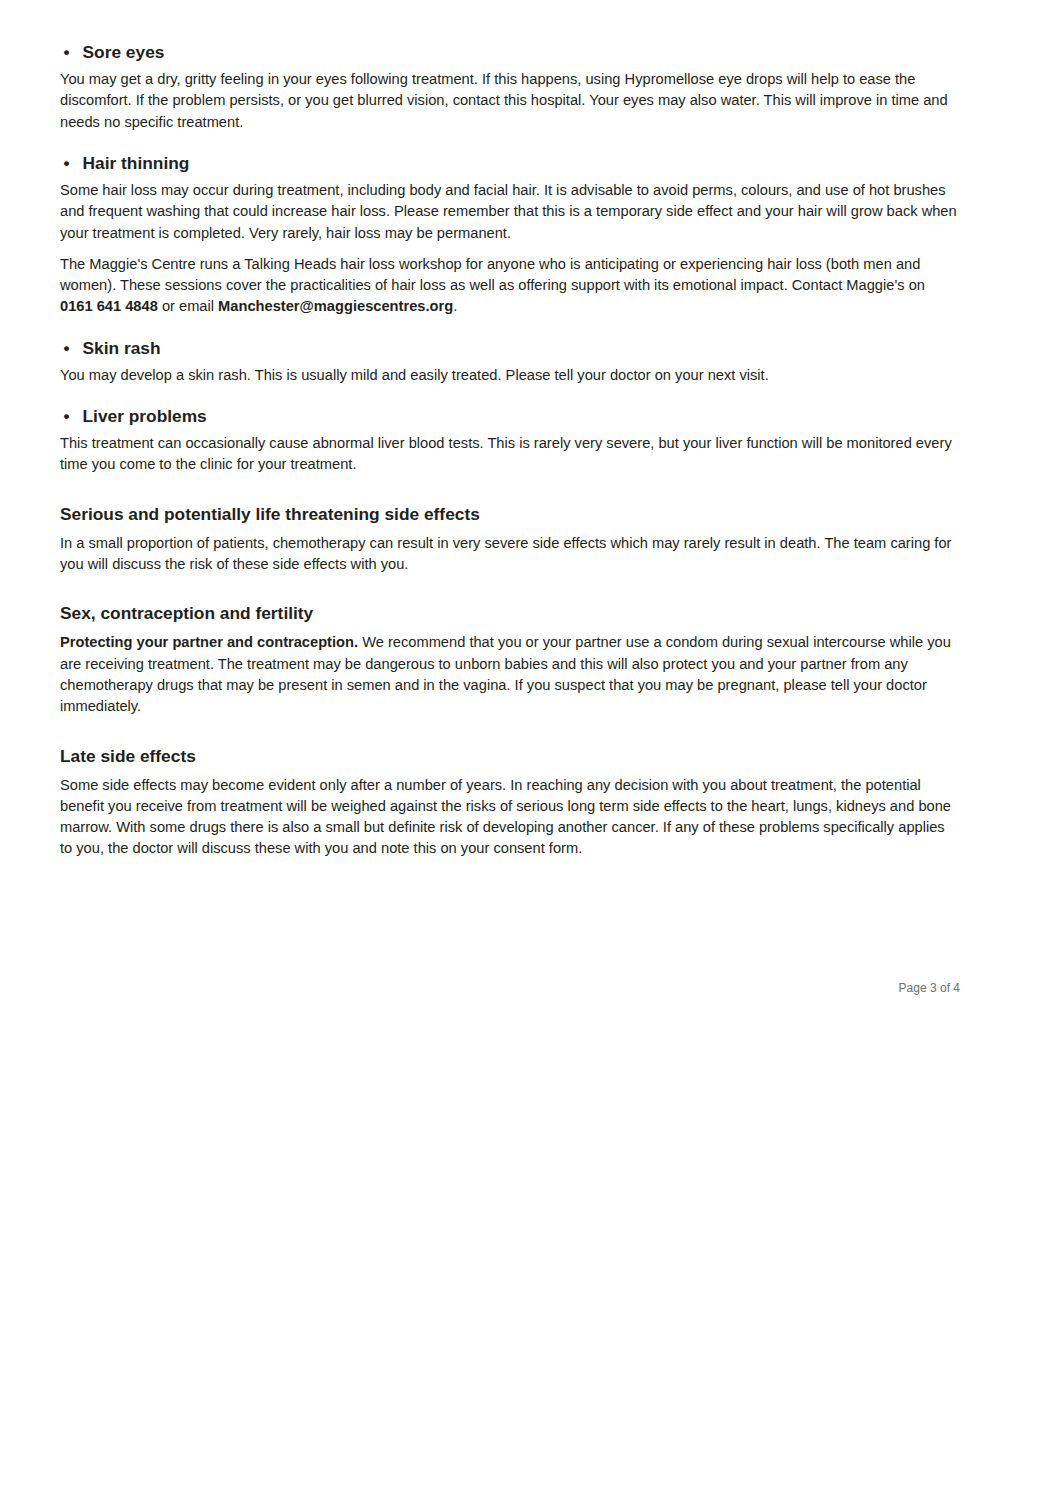Sore eyes
You may get a dry, gritty feeling in your eyes following treatment. If this happens, using Hypromellose eye drops will help to ease the discomfort. If the problem persists, or you get blurred vision, contact this hospital. Your eyes may also water. This will improve in time and needs no specific treatment.
Hair thinning
Some hair loss may occur during treatment, including body and facial hair. It is advisable to avoid perms, colours, and use of hot brushes and frequent washing that could increase hair loss. Please remember that this is a temporary side effect and your hair will grow back when your treatment is completed. Very rarely, hair loss may be permanent.
The Maggie's Centre runs a Talking Heads hair loss workshop for anyone who is anticipating or experiencing hair loss (both men and women). These sessions cover the practicalities of hair loss as well as offering support with its emotional impact. Contact Maggie's on 0161 641 4848 or email Manchester@maggiescentres.org.
Skin rash
You may develop a skin rash. This is usually mild and easily treated. Please tell your doctor on your next visit.
Liver problems
This treatment can occasionally cause abnormal liver blood tests. This is rarely very severe, but your liver function will be monitored every time you come to the clinic for your treatment.
Serious and potentially life threatening side effects
In a small proportion of patients, chemotherapy can result in very severe side effects which may rarely result in death. The team caring for you will discuss the risk of these side effects with you.
Sex, contraception and fertility
Protecting your partner and contraception. We recommend that you or your partner use a condom during sexual intercourse while you are receiving treatment. The treatment may be dangerous to unborn babies and this will also protect you and your partner from any chemotherapy drugs that may be present in semen and in the vagina. If you suspect that you may be pregnant, please tell your doctor immediately.
Late side effects
Some side effects may become evident only after a number of years. In reaching any decision with you about treatment, the potential benefit you receive from treatment will be weighed against the risks of serious long term side effects to the heart, lungs, kidneys and bone marrow. With some drugs there is also a small but definite risk of developing another cancer. If any of these problems specifically applies to you, the doctor will discuss these with you and note this on your consent form.
Page 3 of 4